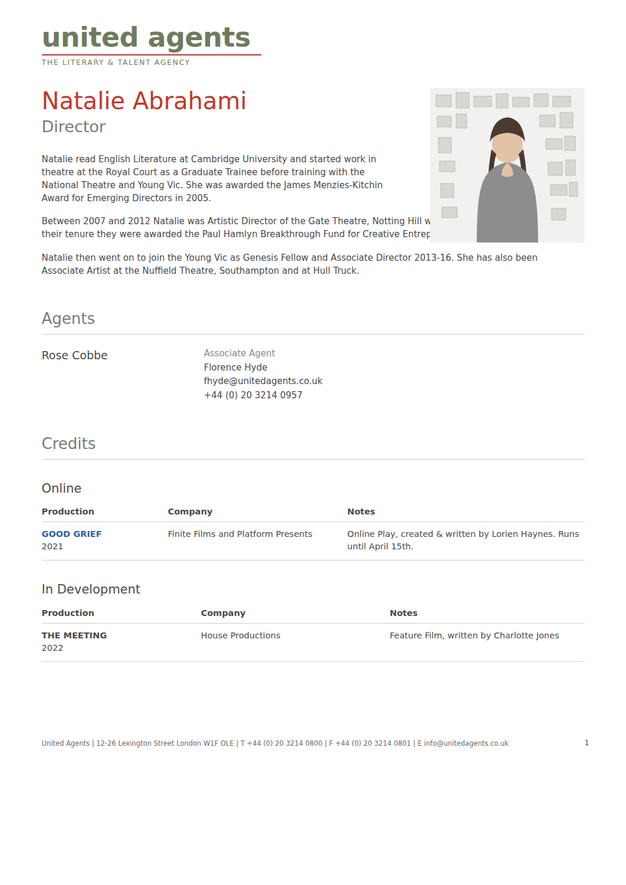united agents
THE LITERARY & TALENT AGENCY
Natalie Abrahami
Director
Natalie read English Literature at Cambridge University and started work in theatre at the Royal Court as a Graduate Trainee before training with the National Theatre and Young Vic. She was awarded the James Menzies-Kitchin Award for Emerging Directors in 2005.
Between 2007 and 2012 Natalie was Artistic Director of the Gate Theatre, Notting Hill with Carrie Cracknell. During their tenure they were awarded the Paul Hamlyn Breakthrough Fund for Creative Entrepreneurs.
Natalie then went on to join the Young Vic as Genesis Fellow and Associate Director 2013-16. She has also been Associate Artist at the Nuffield Theatre, Southampton and at Hull Truck.
Agents
Rose Cobbe
Associate Agent
Florence Hyde
fhyde@unitedagents.co.uk
+44 (0) 20 3214 0957
Credits
Online
| Production | Company | Notes |
| --- | --- | --- |
| GOOD GRIEF 2021 | Finite Films and Platform Presents | Online Play, created & written by Lorien Haynes. Runs until April 15th. |
In Development
| Production | Company | Notes |
| --- | --- | --- |
| THE MEETING 2022 | House Productions | Feature Film, written by Charlotte Jones |
United Agents | 12-26 Lexington Street London W1F OLE | T +44 (0) 20 3214 0800 | F +44 (0) 20 3214 0801 | E info@unitedagents.co.uk
1